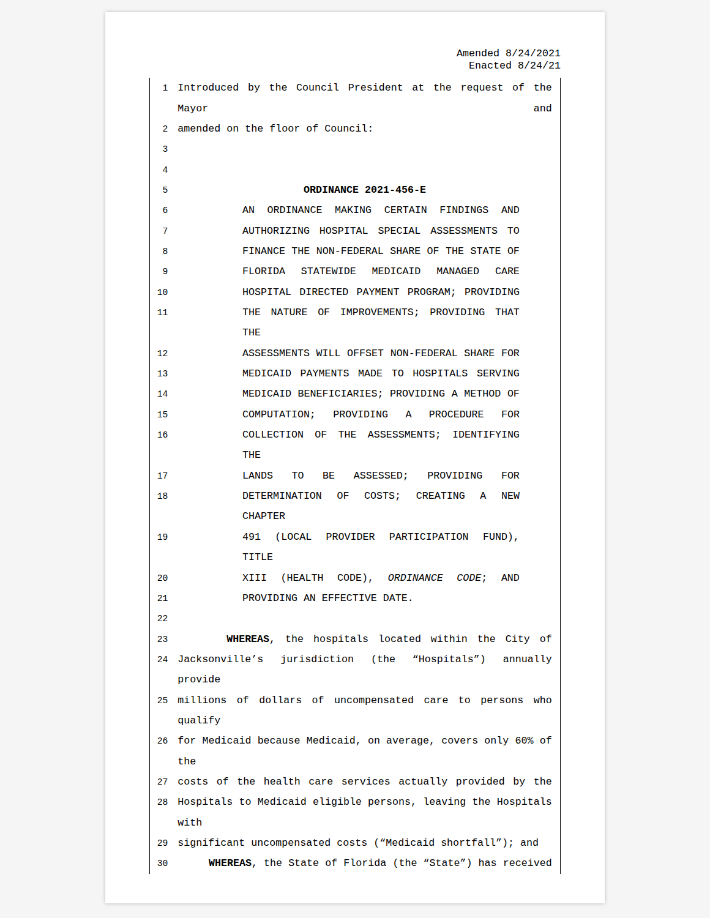Amended 8/24/2021
Enacted 8/24/21
1 Introduced by the Council President at the request of the Mayor and
2 amended on the floor of Council:
3
4
5 ORDINANCE 2021-456-E
6 AN ORDINANCE MAKING CERTAIN FINDINGS AND
7 AUTHORIZING HOSPITAL SPECIAL ASSESSMENTS TO
8 FINANCE THE NON-FEDERAL SHARE OF THE STATE OF
9 FLORIDA STATEWIDE MEDICAID MANAGED CARE
10 HOSPITAL DIRECTED PAYMENT PROGRAM; PROVIDING
11 THE NATURE OF IMPROVEMENTS; PROVIDING THAT THE
12 ASSESSMENTS WILL OFFSET NON-FEDERAL SHARE FOR
13 MEDICAID PAYMENTS MADE TO HOSPITALS SERVING
14 MEDICAID BENEFICIARIES; PROVIDING A METHOD OF
15 COMPUTATION; PROVIDING A PROCEDURE FOR
16 COLLECTION OF THE ASSESSMENTS; IDENTIFYING THE
17 LANDS TO BE ASSESSED; PROVIDING FOR
18 DETERMINATION OF COSTS; CREATING A NEW CHAPTER
19491 (LOCAL PROVIDER PARTICIPATION FUND), TITLE
20 XIII (HEALTH CODE), ORDINANCE CODE; AND
21 PROVIDING AN EFFECTIVE DATE.
22
23 WHEREAS, the hospitals located within the City of
24 Jacksonville’s jurisdiction (the “Hospitals”) annually provide
25 millions of dollars of uncompensated care to persons who qualify
26 for Medicaid because Medicaid, on average, covers only 60% of the
27 costs of the health care services actually provided by the
28 Hospitals to Medicaid eligible persons, leaving the Hospitals with
29 significant uncompensated costs (“Medicaid shortfall”); and
30 WHEREAS, the State of Florida (the “State”) has received